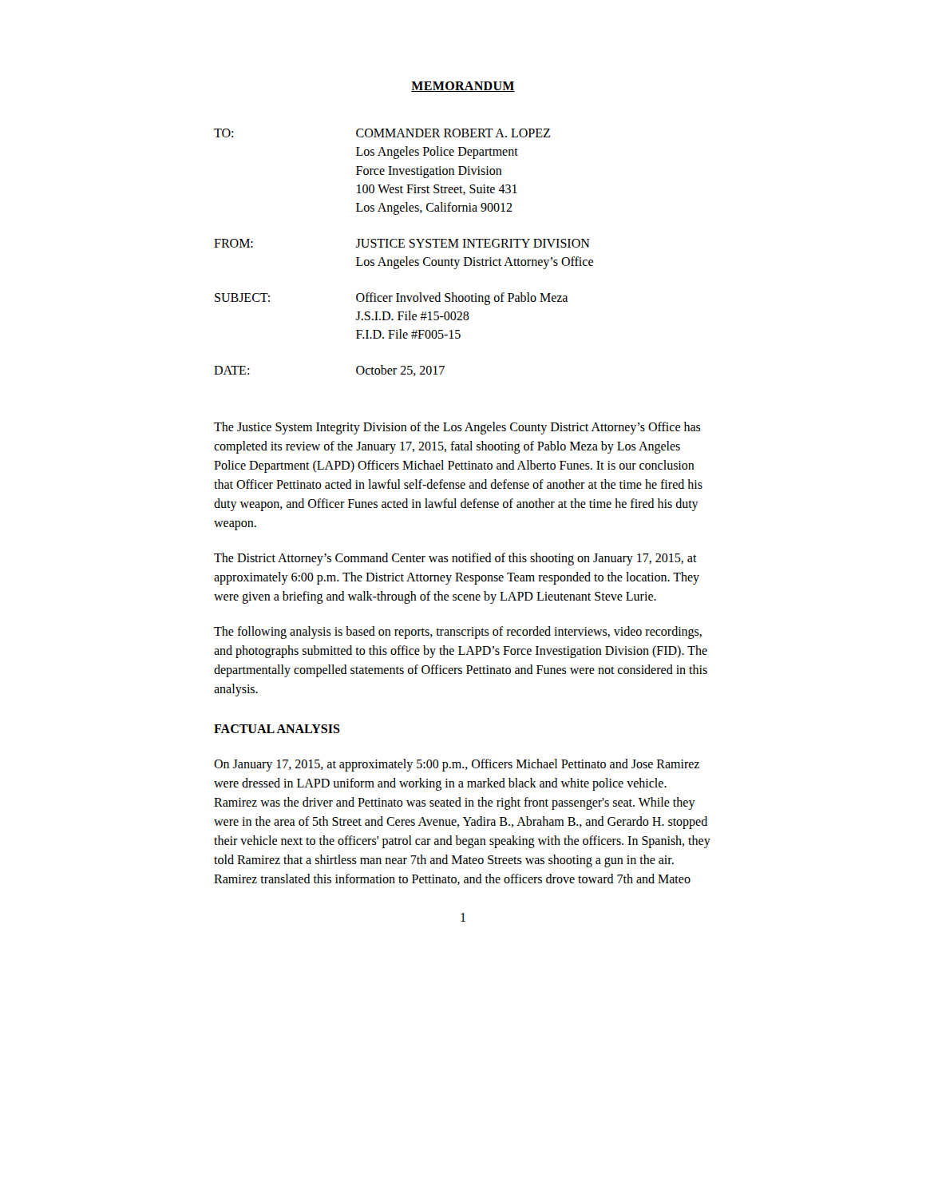MEMORANDUM
| TO: | COMMANDER ROBERT A. LOPEZ Los Angeles Police Department Force Investigation Division 100 West First Street, Suite 431 Los Angeles, California 90012 |
| FROM: | JUSTICE SYSTEM INTEGRITY DIVISION Los Angeles County District Attorney’s Office |
| SUBJECT: | Officer Involved Shooting of Pablo Meza J.S.I.D. File #15-0028 F.I.D. File #F005-15 |
| DATE: | October 25, 2017 |
The Justice System Integrity Division of the Los Angeles County District Attorney’s Office has completed its review of the January 17, 2015, fatal shooting of Pablo Meza by Los Angeles Police Department (LAPD) Officers Michael Pettinato and Alberto Funes. It is our conclusion that Officer Pettinato acted in lawful self-defense and defense of another at the time he fired his duty weapon, and Officer Funes acted in lawful defense of another at the time he fired his duty weapon.
The District Attorney’s Command Center was notified of this shooting on January 17, 2015, at approximately 6:00 p.m. The District Attorney Response Team responded to the location. They were given a briefing and walk-through of the scene by LAPD Lieutenant Steve Lurie.
The following analysis is based on reports, transcripts of recorded interviews, video recordings, and photographs submitted to this office by the LAPD’s Force Investigation Division (FID). The departmentally compelled statements of Officers Pettinato and Funes were not considered in this analysis.
FACTUAL ANALYSIS
On January 17, 2015, at approximately 5:00 p.m., Officers Michael Pettinato and Jose Ramirez were dressed in LAPD uniform and working in a marked black and white police vehicle. Ramirez was the driver and Pettinato was seated in the right front passenger's seat. While they were in the area of 5th Street and Ceres Avenue, Yadira B., Abraham B., and Gerardo H. stopped their vehicle next to the officers' patrol car and began speaking with the officers. In Spanish, they told Ramirez that a shirtless man near 7th and Mateo Streets was shooting a gun in the air. Ramirez translated this information to Pettinato, and the officers drove toward 7th and Mateo
1